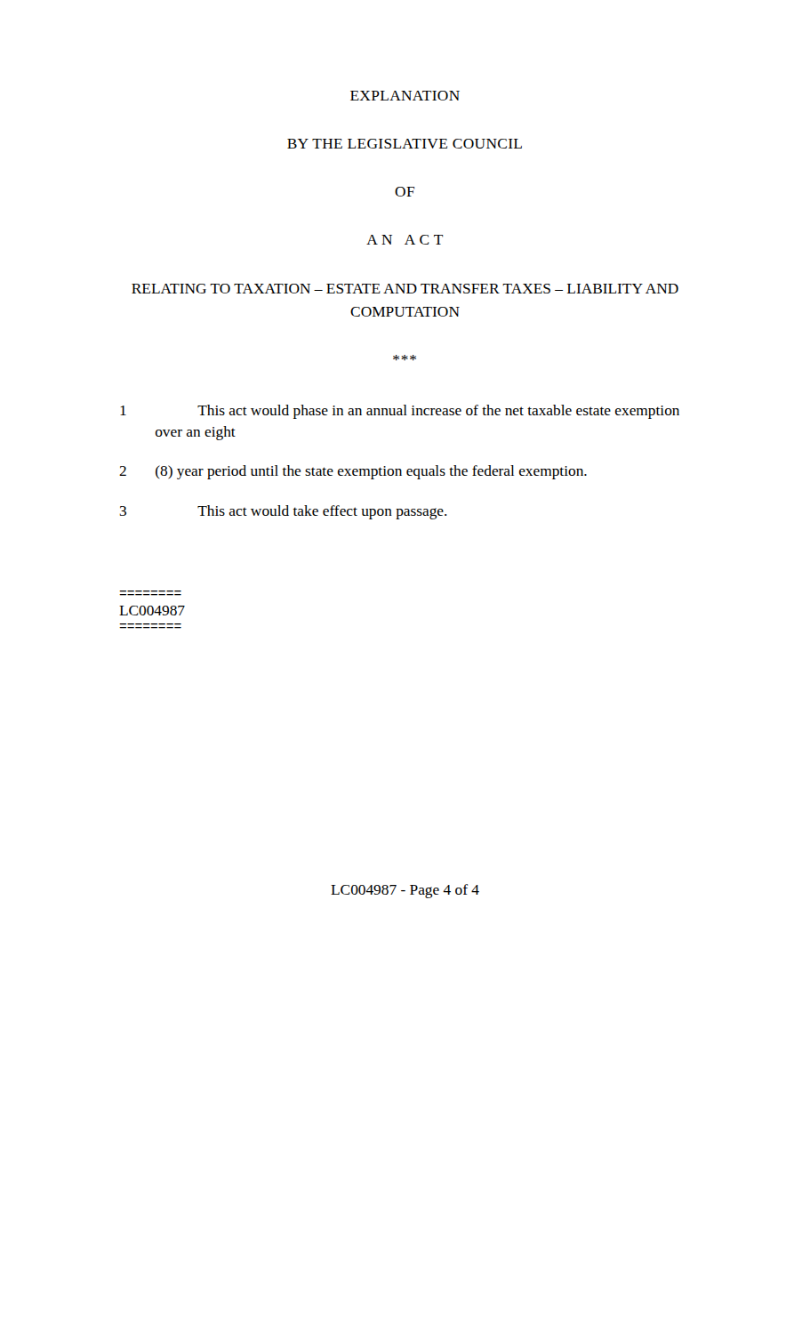EXPLANATION
BY THE LEGISLATIVE COUNCIL
OF
A N A C T
RELATING TO TAXATION – ESTATE AND TRANSFER TAXES – LIABILITY AND
COMPUTATION
***
| 1 | This act would phase in an annual increase of the net taxable estate exemption over an eight |
| 2 | (8) year period until the state exemption equals the federal exemption. |
| 3 | This act would take effect upon passage. |
========
LC004987
========
LC004987 - Page 4 of 4